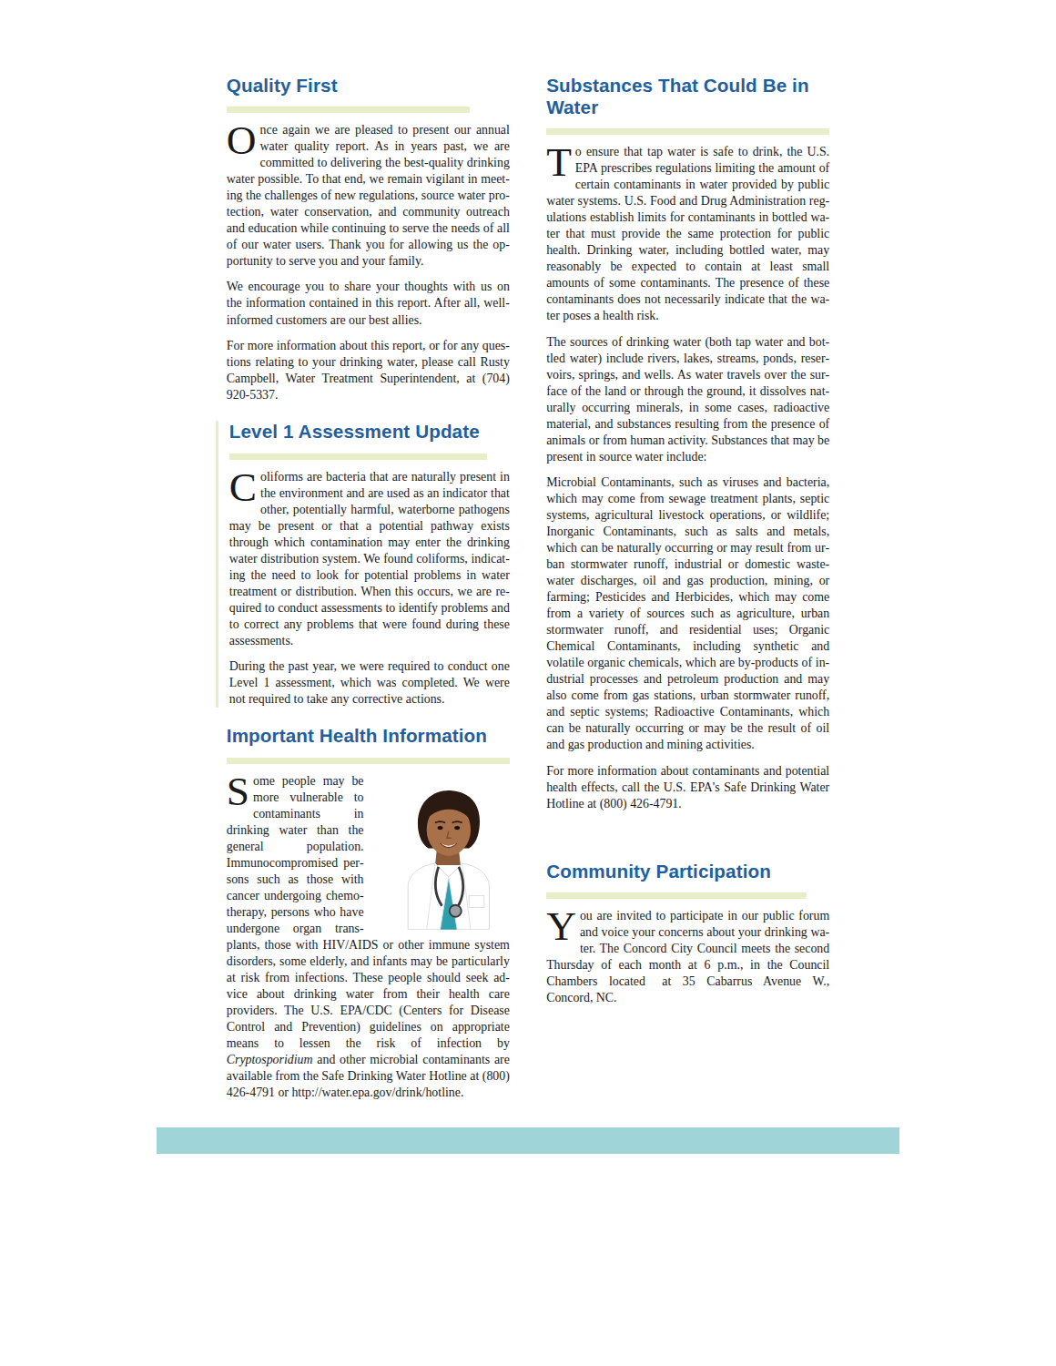Quality First
Once again we are pleased to present our annual water quality report. As in years past, we are committed to delivering the best-quality drinking water possible. To that end, we remain vigilant in meeting the challenges of new regulations, source water protection, water conservation, and community outreach and education while continuing to serve the needs of all of our water users. Thank you for allowing us the opportunity to serve you and your family.
We encourage you to share your thoughts with us on the information contained in this report. After all, well-informed customers are our best allies.
For more information about this report, or for any questions relating to your drinking water, please call Rusty Campbell, Water Treatment Superintendent, at (704) 920-5337.
Level 1 Assessment Update
Coliforms are bacteria that are naturally present in the environment and are used as an indicator that other, potentially harmful, waterborne pathogens may be present or that a potential pathway exists through which contamination may enter the drinking water distribution system. We found coliforms, indicating the need to look for potential problems in water treatment or distribution. When this occurs, we are required to conduct assessments to identify problems and to correct any problems that were found during these assessments.
During the past year, we were required to conduct one Level 1 assessment, which was completed. We were not required to take any corrective actions.
Important Health Information
Some people may be more vulnerable to contaminants in drinking water than the general population. Immunocompromised persons such as those with cancer undergoing chemotherapy, persons who have undergone organ transplants, those with HIV/AIDS or other immune system disorders, some elderly, and infants may be particularly at risk from infections. These people should seek advice about drinking water from their health care providers. The U.S. EPA/CDC (Centers for Disease Control and Prevention) guidelines on appropriate means to lessen the risk of infection by Cryptosporidium and other microbial contaminants are available from the Safe Drinking Water Hotline at (800) 426-4791 or http://water.epa.gov/drink/hotline.
Substances That Could Be in Water
To ensure that tap water is safe to drink, the U.S. EPA prescribes regulations limiting the amount of certain contaminants in water provided by public water systems. U.S. Food and Drug Administration regulations establish limits for contaminants in bottled water that must provide the same protection for public health. Drinking water, including bottled water, may reasonably be expected to contain at least small amounts of some contaminants. The presence of these contaminants does not necessarily indicate that the water poses a health risk.
The sources of drinking water (both tap water and bottled water) include rivers, lakes, streams, ponds, reservoirs, springs, and wells. As water travels over the surface of the land or through the ground, it dissolves naturally occurring minerals, in some cases, radioactive material, and substances resulting from the presence of animals or from human activity. Substances that may be present in source water include:
Microbial Contaminants, such as viruses and bacteria, which may come from sewage treatment plants, septic systems, agricultural livestock operations, or wildlife; Inorganic Contaminants, such as salts and metals, which can be naturally occurring or may result from urban stormwater runoff, industrial or domestic wastewater discharges, oil and gas production, mining, or farming; Pesticides and Herbicides, which may come from a variety of sources such as agriculture, urban stormwater runoff, and residential uses; Organic Chemical Contaminants, including synthetic and volatile organic chemicals, which are by-products of industrial processes and petroleum production and may also come from gas stations, urban stormwater runoff, and septic systems; Radioactive Contaminants, which can be naturally occurring or may be the result of oil and gas production and mining activities.
For more information about contaminants and potential health effects, call the U.S. EPA's Safe Drinking Water Hotline at (800) 426-4791.
Community Participation
You are invited to participate in our public forum and voice your concerns about your drinking water. The Concord City Council meets the second Thursday of each month at 6 p.m., in the Council Chambers located at 35 Cabarrus Avenue W., Concord, NC.